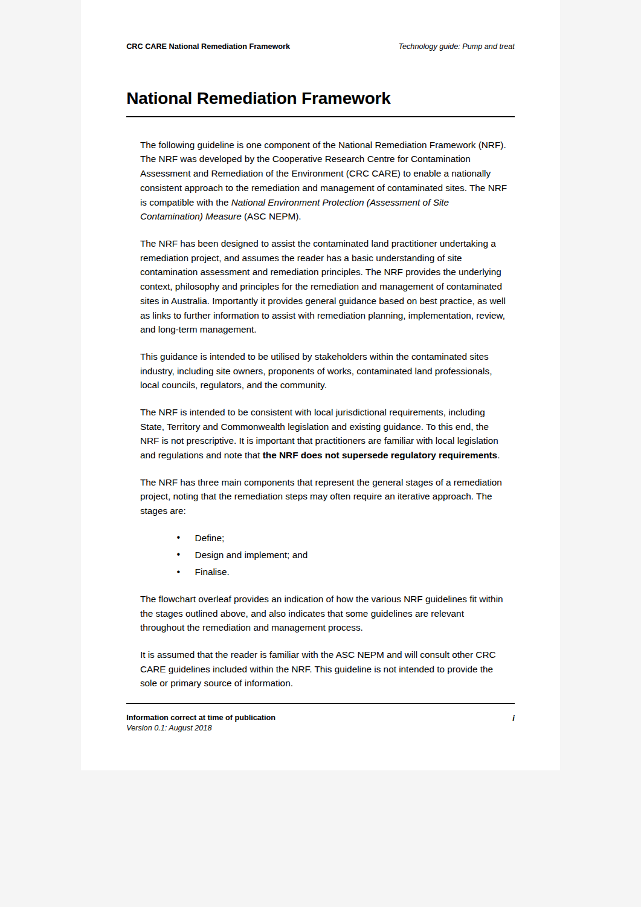CRC CARE National Remediation Framework Technology guide: Pump and treat
National Remediation Framework
The following guideline is one component of the National Remediation Framework (NRF). The NRF was developed by the Cooperative Research Centre for Contamination Assessment and Remediation of the Environment (CRC CARE) to enable a nationally consistent approach to the remediation and management of contaminated sites. The NRF is compatible with the National Environment Protection (Assessment of Site Contamination) Measure (ASC NEPM).
The NRF has been designed to assist the contaminated land practitioner undertaking a remediation project, and assumes the reader has a basic understanding of site contamination assessment and remediation principles. The NRF provides the underlying context, philosophy and principles for the remediation and management of contaminated sites in Australia. Importantly it provides general guidance based on best practice, as well as links to further information to assist with remediation planning, implementation, review, and long-term management.
This guidance is intended to be utilised by stakeholders within the contaminated sites industry, including site owners, proponents of works, contaminated land professionals, local councils, regulators, and the community.
The NRF is intended to be consistent with local jurisdictional requirements, including State, Territory and Commonwealth legislation and existing guidance. To this end, the NRF is not prescriptive. It is important that practitioners are familiar with local legislation and regulations and note that the NRF does not supersede regulatory requirements.
The NRF has three main components that represent the general stages of a remediation project, noting that the remediation steps may often require an iterative approach. The stages are:
Define;
Design and implement; and
Finalise.
The flowchart overleaf provides an indication of how the various NRF guidelines fit within the stages outlined above, and also indicates that some guidelines are relevant throughout the remediation and management process.
It is assumed that the reader is familiar with the ASC NEPM and will consult other CRC CARE guidelines included within the NRF. This guideline is not intended to provide the sole or primary source of information.
Information correct at time of publication
Version 0.1: August 2018
i